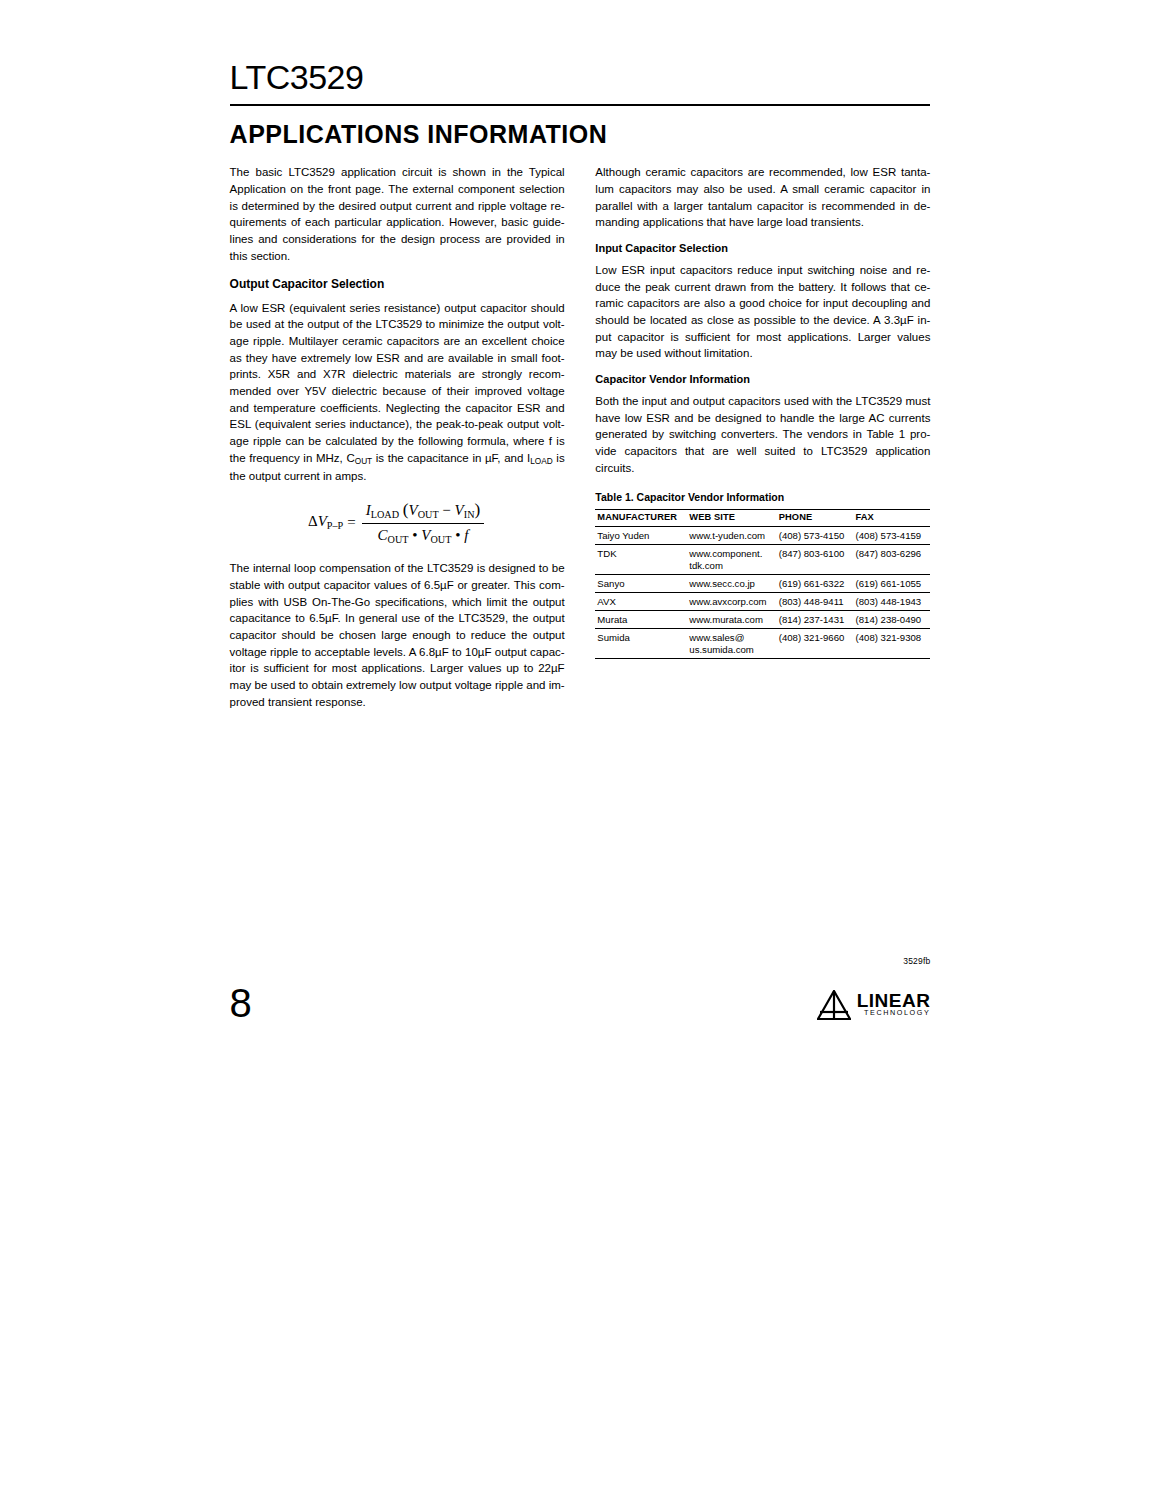LTC3529
Applications Information
The basic LTC3529 application circuit is shown in the Typical Application on the front page. The external component selection is determined by the desired output current and ripple voltage requirements of each particular application. However, basic guidelines and considerations for the design process are provided in this section.
Output Capacitor Selection
A low ESR (equivalent series resistance) output capacitor should be used at the output of the LTC3529 to minimize the output voltage ripple. Multilayer ceramic capacitors are an excellent choice as they have extremely low ESR and are available in small footprints. X5R and X7R dielectric materials are strongly recommended over Y5V dielectric because of their improved voltage and temperature coefficients. Neglecting the capacitor ESR and ESL (equivalent series inductance), the peak-to-peak output voltage ripple can be calculated by the following formula, where f is the frequency in MHz, COUT is the capacitance in µF, and ILOAD is the output current in amps.
ΔVP–P = ILOAD (VOUT − VIN) COUT • VOUT • f
The internal loop compensation of the LTC3529 is designed to be stable with output capacitor values of 6.5µF or greater. This complies with USB On-The-Go specifications, which limit the output capacitance to 6.5µF. In general use of the LTC3529, the output capacitor should be chosen large enough to reduce the output voltage ripple to acceptable levels. A 6.8µF to 10µF output capacitor is sufficient for most applications. Larger values up to 22µF may be used to obtain extremely low output voltage ripple and improved transient response.
Although ceramic capacitors are recommended, low ESR tantalum capacitors may also be used. A small ceramic capacitor in parallel with a larger tantalum capacitor is recommended in demanding applications that have large load transients.
Input Capacitor Selection
Low ESR input capacitors reduce input switching noise and reduce the peak current drawn from the battery. It follows that ceramic capacitors are also a good choice for input decoupling and should be located as close as possible to the device. A 3.3µF input capacitor is sufficient for most applications. Larger values may be used without limitation.
Capacitor Vendor Information
Both the input and output capacitors used with the LTC3529 must have low ESR and be designed to handle the large AC currents generated by switching converters. The vendors in Table 1 provide capacitors that are well suited to LTC3529 application circuits.
Table 1. Capacitor Vendor Information
| MANUFACTURER | WEB SITE | PHONE | FAX |
| --- | --- | --- | --- |
| Taiyo Yuden | www.t-yuden.com | (408) 573-4150 | (408) 573-4159 |
| TDK | www.component. tdk.com | (847) 803-6100 | (847) 803-6296 |
| Sanyo | www.secc.co.jp | (619) 661-6322 | (619) 661-1055 |
| AVX | www.avxcorp.com | (803) 448-9411 | (803) 448-1943 |
| Murata | www.murata.com | (814) 237-1431 | (814) 238-0490 |
| Sumida | www.sales@ us.sumida.com | (408) 321-9660 | (408) 321-9308 |
3529fb
8
LINEAR TECHNOLOGY